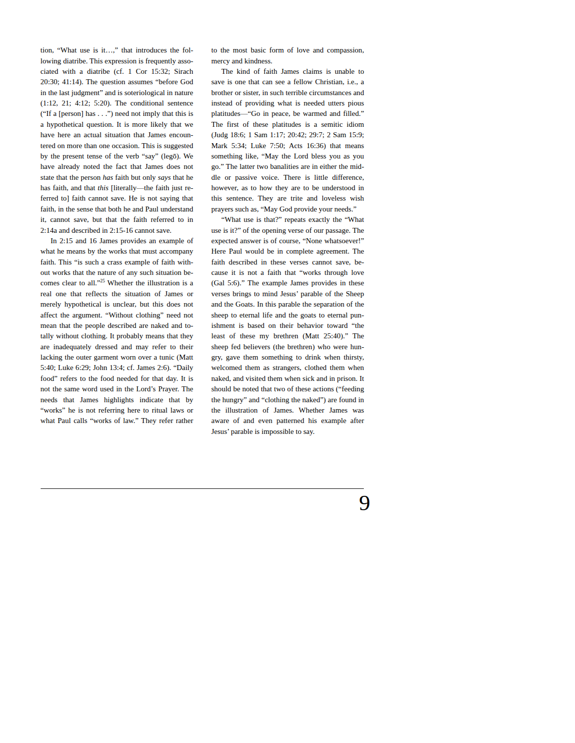tion, “What use is it…,” that introduces the following diatribe. This expression is frequently associated with a diatribe (cf. 1 Cor 15:32; Sirach 20:30; 41:14). The question assumes “before God in the last judgment” and is soteriological in nature (1:12, 21; 4:12; 5:20). The conditional sentence (“If a [person] has . . .”) need not imply that this is a hypothetical question. It is more likely that we have here an actual situation that James encountered on more than one occasion. This is suggested by the present tense of the verb “say” (legō). We have already noted the fact that James does not state that the person has faith but only says that he has faith, and that this [literally—the faith just referred to] faith cannot save. He is not saying that faith, in the sense that both he and Paul understand it, cannot save, but that the faith referred to in 2:14a and described in 2:15-16 cannot save.
In 2:15 and 16 James provides an example of what he means by the works that must accompany faith. This “is such a crass example of faith without works that the nature of any such situation becomes clear to all.”25 Whether the illustration is a real one that reflects the situation of James or merely hypothetical is unclear, but this does not affect the argument. “Without clothing” need not mean that the people described are naked and totally without clothing. It probably means that they are inadequately dressed and may refer to their lacking the outer garment worn over a tunic (Matt 5:40; Luke 6:29; John 13:4; cf. James 2:6). “Daily food” refers to the food needed for that day. It is not the same word used in the Lord’s Prayer. The needs that James highlights indicate that by “works” he is not referring here to ritual laws or what Paul calls “works of law.” They refer rather to the most basic form of love and compassion, mercy and kindness.
The kind of faith James claims is unable to save is one that can see a fellow Christian, i.e., a brother or sister, in such terrible circumstances and instead of providing what is needed utters pious platitudes—“Go in peace, be warmed and filled.” The first of these platitudes is a semitic idiom (Judg 18:6; 1 Sam 1:17; 20:42; 29:7; 2 Sam 15:9; Mark 5:34; Luke 7:50; Acts 16:36) that means something like, “May the Lord bless you as you go.” The latter two banalities are in either the middle or passive voice. There is little difference, however, as to how they are to be understood in this sentence. They are trite and loveless wish prayers such as, “May God provide your needs.”
“What use is that?” repeats exactly the “What use is it?” of the opening verse of our passage. The expected answer is of course, “None whatsoever!” Here Paul would be in complete agreement. The faith described in these verses cannot save, because it is not a faith that “works through love (Gal 5:6).” The example James provides in these verses brings to mind Jesus’ parable of the Sheep and the Goats. In this parable the separation of the sheep to eternal life and the goats to eternal punishment is based on their behavior toward “the least of these my brethren (Matt 25:40).” The sheep fed believers (the brethren) who were hungry, gave them something to drink when thirsty, welcomed them as strangers, clothed them when naked, and visited them when sick and in prison. It should be noted that two of these actions (“feeding the hungry” and “clothing the naked”) are found in the illustration of James. Whether James was aware of and even patterned his example after Jesus’ parable is impossible to say.
9